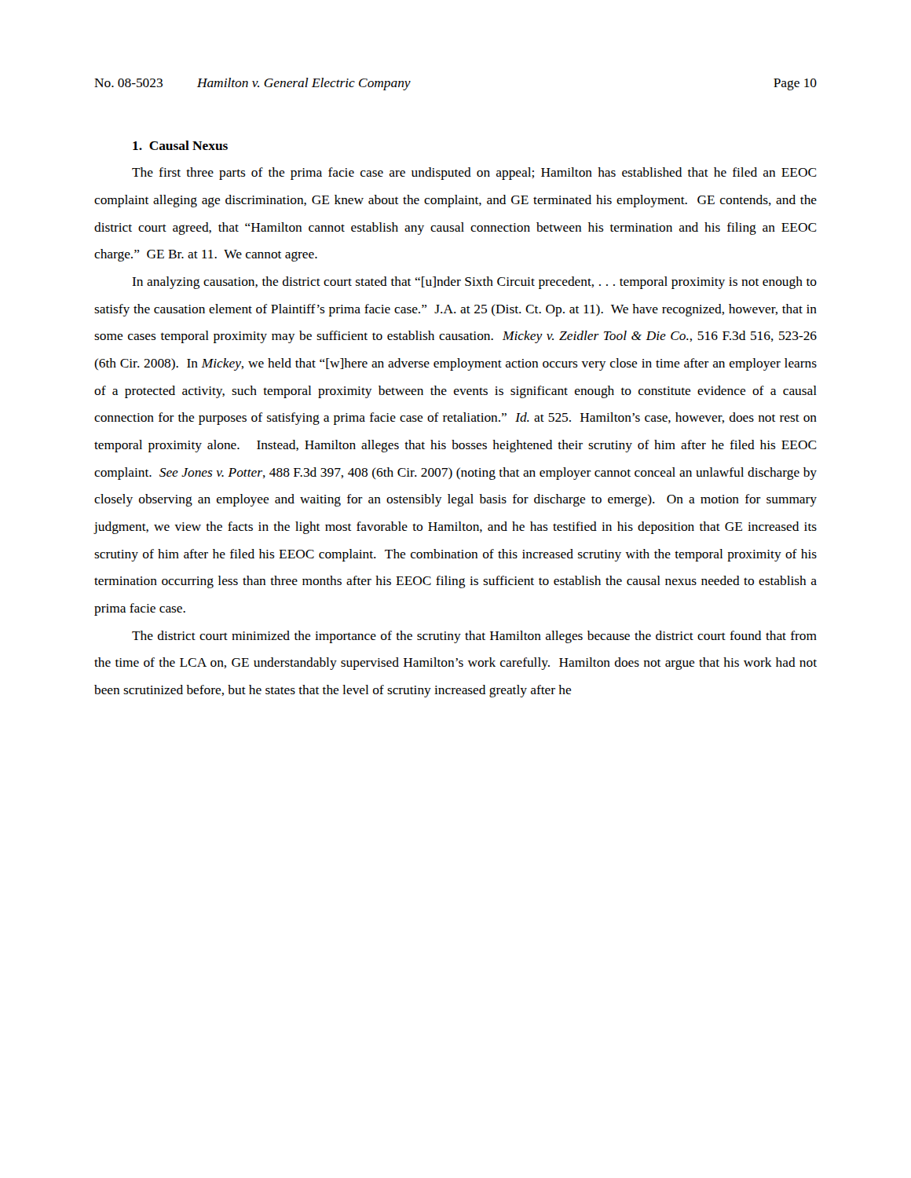No. 08-5023 Hamilton v. General Electric Company Page 10
1. Causal Nexus
The first three parts of the prima facie case are undisputed on appeal; Hamilton has established that he filed an EEOC complaint alleging age discrimination, GE knew about the complaint, and GE terminated his employment. GE contends, and the district court agreed, that “Hamilton cannot establish any causal connection between his termination and his filing an EEOC charge.” GE Br. at 11. We cannot agree.
In analyzing causation, the district court stated that “[u]nder Sixth Circuit precedent, . . . temporal proximity is not enough to satisfy the causation element of Plaintiff’s prima facie case.” J.A. at 25 (Dist. Ct. Op. at 11). We have recognized, however, that in some cases temporal proximity may be sufficient to establish causation. Mickey v. Zeidler Tool & Die Co., 516 F.3d 516, 523-26 (6th Cir. 2008). In Mickey, we held that “[w]here an adverse employment action occurs very close in time after an employer learns of a protected activity, such temporal proximity between the events is significant enough to constitute evidence of a causal connection for the purposes of satisfying a prima facie case of retaliation.” Id. at 525. Hamilton’s case, however, does not rest on temporal proximity alone. Instead, Hamilton alleges that his bosses heightened their scrutiny of him after he filed his EEOC complaint. See Jones v. Potter, 488 F.3d 397, 408 (6th Cir. 2007) (noting that an employer cannot conceal an unlawful discharge by closely observing an employee and waiting for an ostensibly legal basis for discharge to emerge). On a motion for summary judgment, we view the facts in the light most favorable to Hamilton, and he has testified in his deposition that GE increased its scrutiny of him after he filed his EEOC complaint. The combination of this increased scrutiny with the temporal proximity of his termination occurring less than three months after his EEOC filing is sufficient to establish the causal nexus needed to establish a prima facie case.
The district court minimized the importance of the scrutiny that Hamilton alleges because the district court found that from the time of the LCA on, GE understandably supervised Hamilton’s work carefully. Hamilton does not argue that his work had not been scrutinized before, but he states that the level of scrutiny increased greatly after he